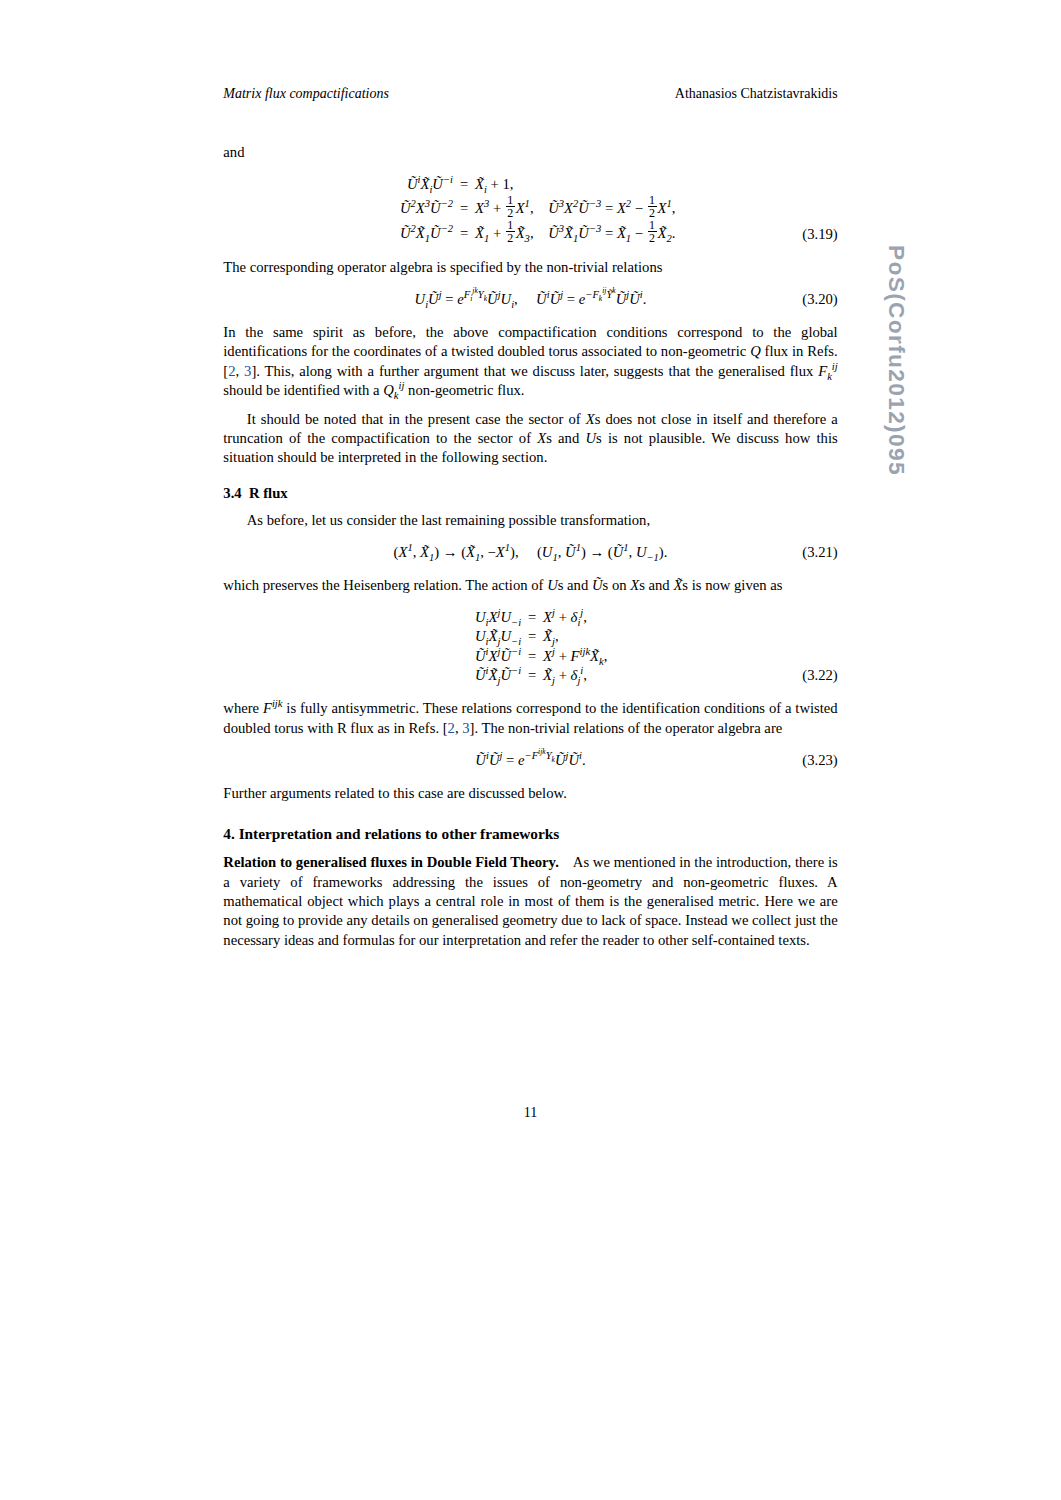Matrix flux compactifications
Athanasios Chatzistavrakidis
PoS(Corfu2012)095
and
ŨiX̃iŨ−i=X̃i + 1, Ũ2X3Ũ−2=X3 + 12 X1, Ũ3X2Ũ−3 = X2 − 12 X1, Ũ2X̃1Ũ−2=X̃1 + 12 X̃3, Ũ3X̃1Ũ−3 = X̃1 − 12 X̃2. (3.19)
The corresponding operator algebra is specified by the non-trivial relations
UiŨj = eFijkYkŨjUi, ŨiŨj = e−FkijỸkŨjŨi. (3.20)
In the same spirit as before, the above compactification conditions correspond to the global identifications for the coordinates of a twisted doubled torus associated to non-geometric Q flux in Refs. [2, 3]. This, along with a further argument that we discuss later, suggests that the generalised flux Fkij should be identified with a Qkij non-geometric flux.
It should be noted that in the present case the sector of Xs does not close in itself and therefore a truncation of the compactification to the sector of Xs and Us is not plausible. We discuss how this situation should be interpreted in the following section.
3.4 R flux
As before, let us consider the last remaining possible transformation,
(X1, X̃1) → (X̃1, −X1), (U1, Ũ1) → (Ũ1, U−1). (3.21)
which preserves the Heisenberg relation. The action of Us and Ũs on Xs and X̃s is now given as
UiXjU−i=Xj + δij, UiX̃jU−i=X̃j, ŨiXjŨ−i=Xj + FijkX̃k, ŨiX̃jŨ−i=X̃j + δji, (3.22)
where Fijk is fully antisymmetric. These relations correspond to the identification conditions of a twisted doubled torus with R flux as in Refs. [2, 3]. The non-trivial relations of the operator algebra are
ŨiŨj = e−FijkYkŨjŨi. (3.23)
Further arguments related to this case are discussed below.
4. Interpretation and relations to other frameworks
Relation to generalised fluxes in Double Field Theory. As we mentioned in the introduction, there is a variety of frameworks addressing the issues of non-geometry and non-geometric fluxes. A mathematical object which plays a central role in most of them is the generalised metric. Here we are not going to provide any details on generalised geometry due to lack of space. Instead we collect just the necessary ideas and formulas for our interpretation and refer the reader to other self-contained texts.
11